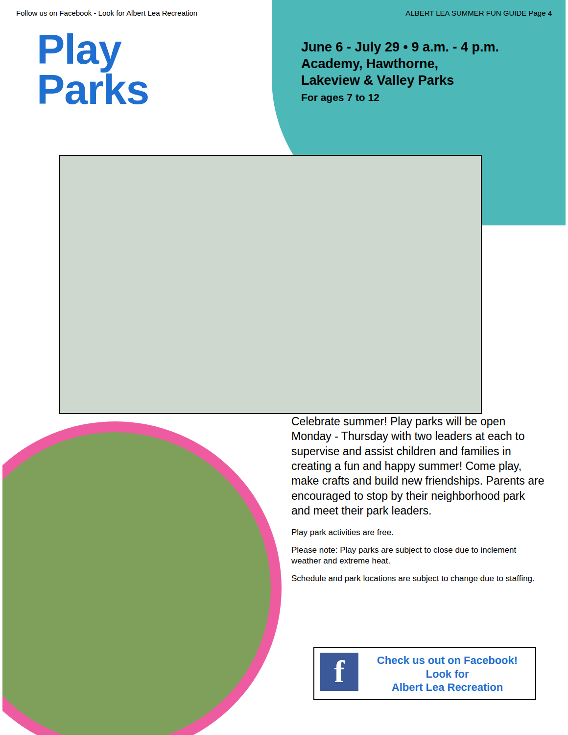Follow us on Facebook - Look for Albert Lea Recreation
ALBERT LEA SUMMER FUN GUIDE Page 4
Play
Parks
June 6 - July 29 • 9 a.m. - 4 p.m.
Academy, Hawthorne,
Lakeview & Valley Parks
For ages 7 to 12
Children making crafts with paint and paper plates at an outdoor table in a park.
Celebrate summer! Play parks will be open Monday - Thursday with two leaders at each to supervise and assist children and families in creating a fun and happy summer! Come play, make crafts and build new friendships. Parents are encouraged to stop by their neighborhood park and meet their park leaders.
Play park activities are free.
Please note: Play parks are subject to close due to inclement weather and extreme heat.
Schedule and park locations are subject to change due to staffing.
f
Check us out on Facebook!
Look for
Albert Lea Recreation